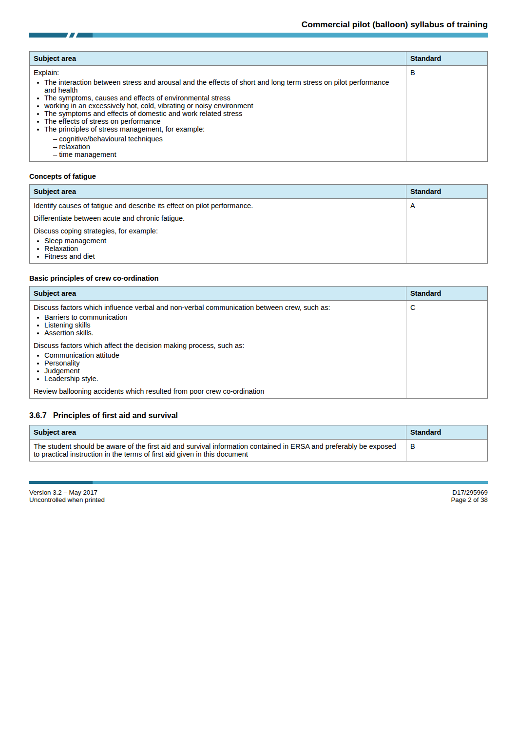Commercial pilot (balloon) syllabus of training
| Subject area | Standard |
| --- | --- |
| Explain: The interaction between stress and arousal and the effects of short and long term stress on pilot performance and health The symptoms, causes and effects of environmental stress working in an excessively hot, cold, vibrating or noisy environment The symptoms and effects of domestic and work related stress The effects of stress on performance The principles of stress management, for example: cognitive/behavioural techniques relaxation time management | B |
Concepts of fatigue
| Subject area | Standard |
| --- | --- |
| Identify causes of fatigue and describe its effect on pilot performance. Differentiate between acute and chronic fatigue. Discuss coping strategies, for example: Sleep management Relaxation Fitness and diet | A |
Basic principles of crew co-ordination
| Subject area | Standard |
| --- | --- |
| Discuss factors which influence verbal and non-verbal communication between crew, such as: Barriers to communication Listening skills Assertion skills. Discuss factors which affect the decision making process, such as: Communication attitude Personality Judgement Leadership style. Review ballooning accidents which resulted from poor crew co-ordination | C |
3.6.7 Principles of first aid and survival
| Subject area | Standard |
| --- | --- |
| The student should be aware of the first aid and survival information contained in ERSA and preferably be exposed to practical instruction in the terms of first aid given in this document | B |
Version 3.2 – May 2017 D17/295969
Uncontrolled when printed Page 2 of 38